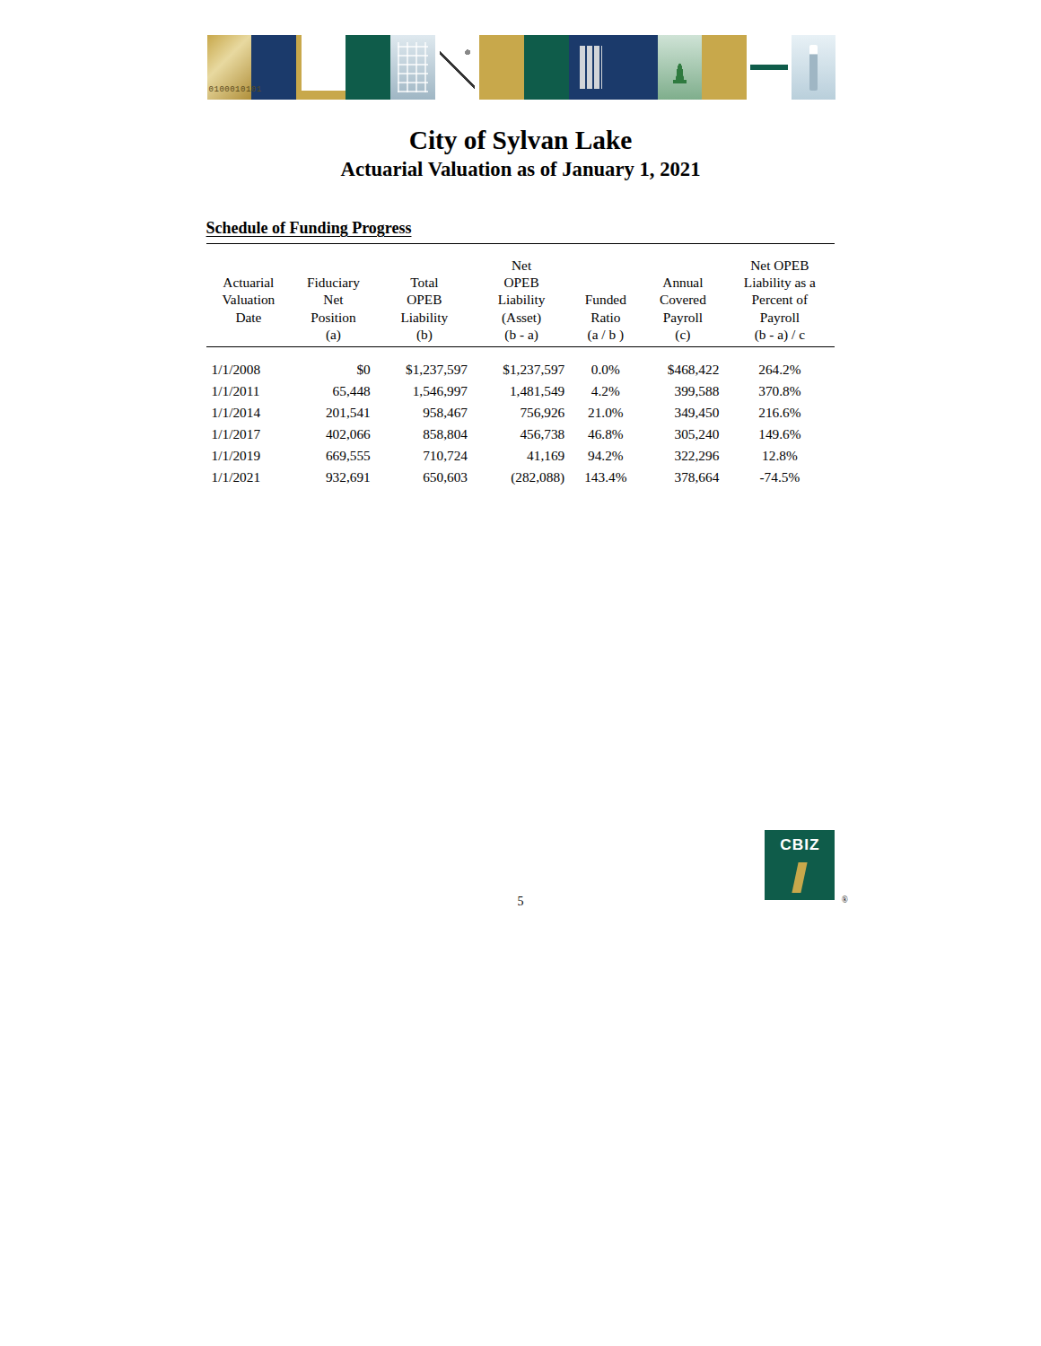City of Sylvan Lake
Actuarial Valuation as of January 1, 2021
Schedule of Funding Progress
| | | | Net | | | Net OPEB |
| --- | --- | --- | --- | --- | --- | --- |
| Actuarial | Fiduciary | Total | OPEB | | Annual | Liability as a |
| Valuation | Net | OPEB | Liability | Funded | Covered | Percent of |
| Date | Position | Liability | (Asset) | Ratio | Payroll | Payroll |
| | (a) | (b) | (b - a) | (a / b ) | (c) | (b - a) / c |
| 1/1/2008 | $0 | $1,237,597 | $1,237,597 | 0.0% | $468,422 | 264.2% |
| 1/1/2011 | 65,448 | 1,546,997 | 1,481,549 | 4.2% | 399,588 | 370.8% |
| 1/1/2014 | 201,541 | 958,467 | 756,926 | 21.0% | 349,450 | 216.6% |
| 1/1/2017 | 402,066 | 858,804 | 456,738 | 46.8% | 305,240 | 149.6% |
| 1/1/2019 | 669,555 | 710,724 | 41,169 | 94.2% | 322,296 | 12.8% |
| 1/1/2021 | 932,691 | 650,603 | (282,088) | 143.4% | 378,664 | -74.5% |
5
CBIZ
®